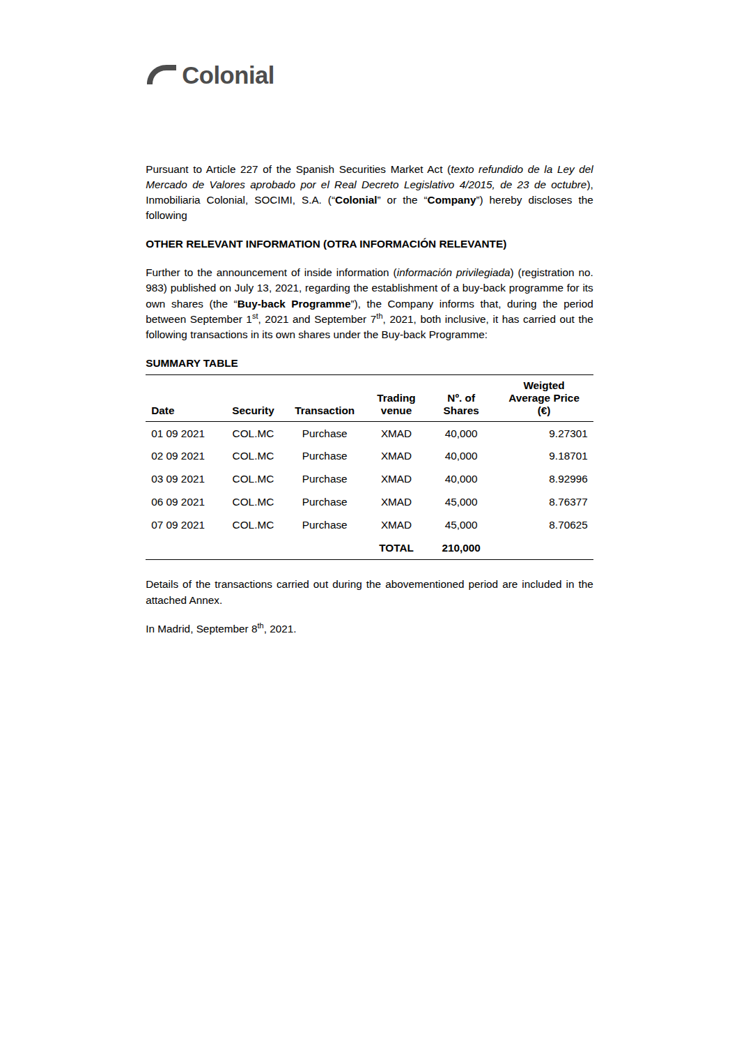Colonial
Pursuant to Article 227 of the Spanish Securities Market Act (texto refundido de la Ley del Mercado de Valores aprobado por el Real Decreto Legislativo 4/2015, de 23 de octubre), Inmobiliaria Colonial, SOCIMI, S.A. (“Colonial” or the “Company”) hereby discloses the following
OTHER RELEVANT INFORMATION (OTRA INFORMACIÓN RELEVANTE)
Further to the announcement of inside information (información privilegiada) (registration no. 983) published on July 13, 2021, regarding the establishment of a buy-back programme for its own shares (the “Buy-back Programme”), the Company informs that, during the period between September 1st, 2021 and September 7th, 2021, both inclusive, it has carried out the following transactions in its own shares under the Buy-back Programme:
SUMMARY TABLE
| Date | Security | Transaction | Trading venue | Nº. of Shares | Weigted Average Price (€) |
| --- | --- | --- | --- | --- | --- |
| 01 09 2021 | COL.MC | Purchase | XMAD | 40,000 | 9.27301 |
| 02 09 2021 | COL.MC | Purchase | XMAD | 40,000 | 9.18701 |
| 03 09 2021 | COL.MC | Purchase | XMAD | 40,000 | 8.92996 |
| 06 09 2021 | COL.MC | Purchase | XMAD | 45,000 | 8.76377 |
| 07 09 2021 | COL.MC | Purchase | XMAD | 45,000 | 8.70625 |
| | | | TOTAL | 210,000 | |
Details of the transactions carried out during the abovementioned period are included in the attached Annex.
In Madrid, September 8th, 2021.